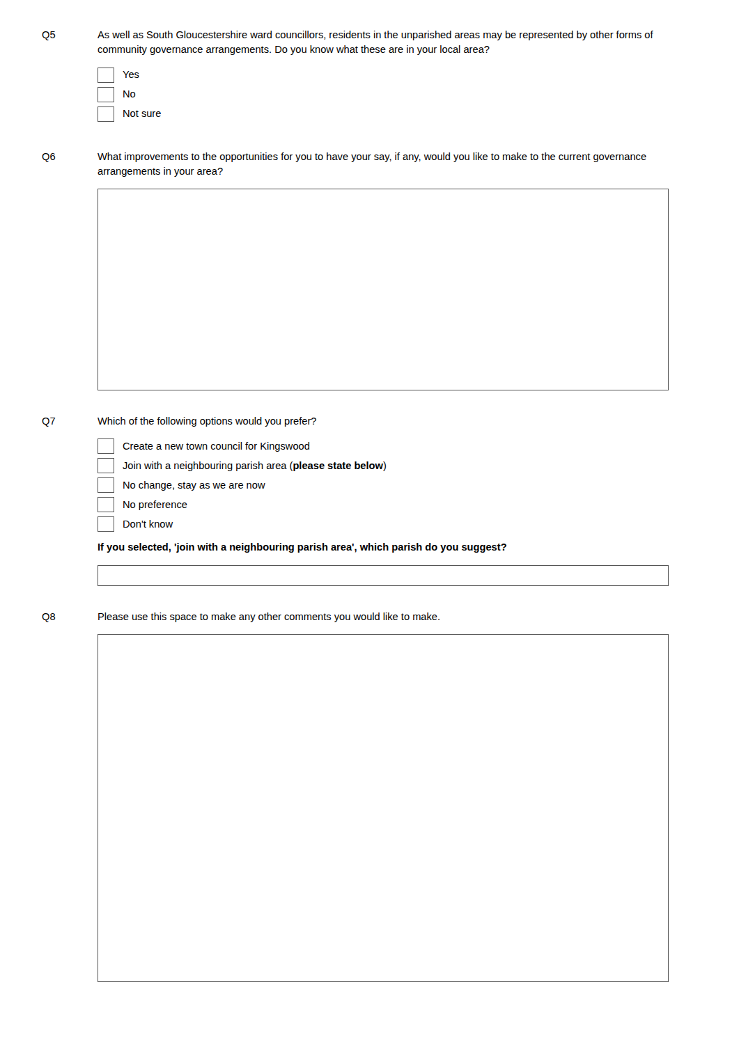Q5
As well as South Gloucestershire ward councillors, residents in the unparished areas may be represented by other forms of community governance arrangements. Do you know what these are in your local area?
Yes
No
Not sure
Q6
What improvements to the opportunities for you to have your say, if any, would you like to make to the current governance arrangements in your area?
Q7
Which of the following options would you prefer?
Create a new town council for Kingswood
Join with a neighbouring parish area (please state below)
No change, stay as we are now
No preference
Don't know
If you selected, 'join with a neighbouring parish area', which parish do you suggest?
Q8
Please use this space to make any other comments you would like to make.